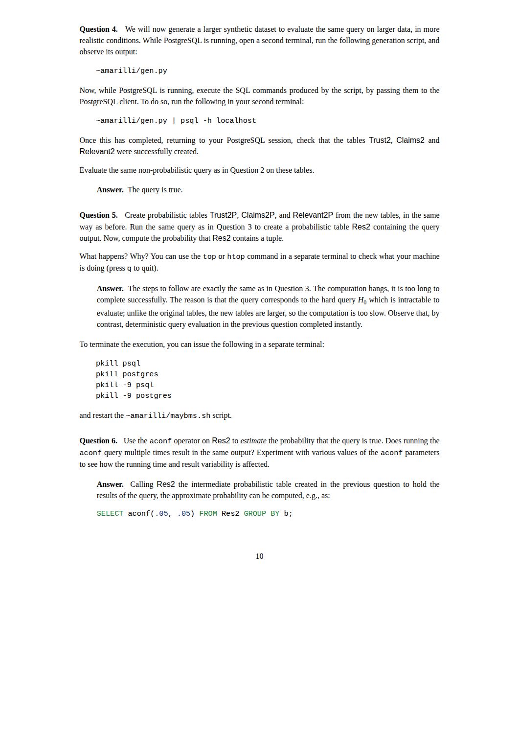Question 4. We will now generate a larger synthetic dataset to evaluate the same query on larger data, in more realistic conditions. While PostgreSQL is running, open a second terminal, run the following generation script, and observe its output:
~amarilli/gen.py
Now, while PostgreSQL is running, execute the SQL commands produced by the script, by passing them to the PostgreSQL client. To do so, run the following in your second terminal:
~amarilli/gen.py | psql -h localhost
Once this has completed, returning to your PostgreSQL session, check that the tables Trust2, Claims2 and Relevant2 were successfully created.
Evaluate the same non-probabilistic query as in Question 2 on these tables.
Answer. The query is true.
Question 5. Create probabilistic tables Trust2P, Claims2P, and Relevant2P from the new tables, in the same way as before. Run the same query as in Question 3 to create a probabilistic table Res2 containing the query output. Now, compute the probability that Res2 contains a tuple.
What happens? Why? You can use the top or htop command in a separate terminal to check what your machine is doing (press q to quit).
Answer. The steps to follow are exactly the same as in Question 3. The computation hangs, it is too long to complete successfully. The reason is that the query corresponds to the hard query H0 which is intractable to evaluate; unlike the original tables, the new tables are larger, so the computation is too slow. Observe that, by contrast, deterministic query evaluation in the previous question completed instantly.
To terminate the execution, you can issue the following in a separate terminal:
pkill psql pkill postgres pkill -9 psql pkill -9 postgres
and restart the ~amarilli/maybms.sh script.
Question 6. Use the aconf operator on Res2 to estimate the probability that the query is true. Does running the aconf query multiple times result in the same output? Experiment with various values of the aconf parameters to see how the running time and result variability is affected.
Answer. Calling Res2 the intermediate probabilistic table created in the previous question to hold the results of the query, the approximate probability can be computed, e.g., as:
SELECT aconf(.05, .05) FROM Res2 GROUP BY b;
10